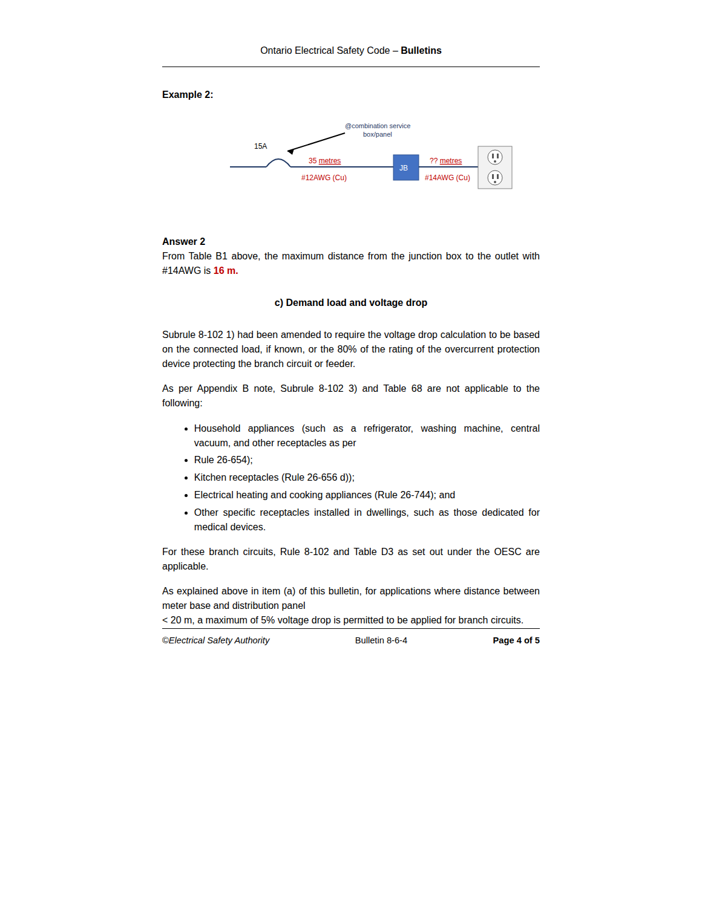Ontario Electrical Safety Code – Bulletins
Example 2:
@combination service box/panel 15A 35 metres #12AWG (Cu) JB ?? metres #14AWG (Cu)
Answer 2
From Table B1 above, the maximum distance from the junction box to the outlet with #14AWG is 16 m.
c) Demand load and voltage drop
Subrule 8-102 1) had been amended to require the voltage drop calculation to be based on the connected load, if known, or the 80% of the rating of the overcurrent protection device protecting the branch circuit or feeder.
As per Appendix B note, Subrule 8-102 3) and Table 68 are not applicable to the following:
Household appliances (such as a refrigerator, washing machine, central vacuum, and other receptacles as per
Rule 26-654);
Kitchen receptacles (Rule 26-656 d));
Electrical heating and cooking appliances (Rule 26-744); and
Other specific receptacles installed in dwellings, such as those dedicated for medical devices.
For these branch circuits, Rule 8-102 and Table D3 as set out under the OESC are applicable.
As explained above in item (a) of this bulletin, for applications where distance between meter base and distribution panel
< 20 m, a maximum of 5% voltage drop is permitted to be applied for branch circuits.
©Electrical Safety Authority
Bulletin 8-6-4
Page 4 of 5